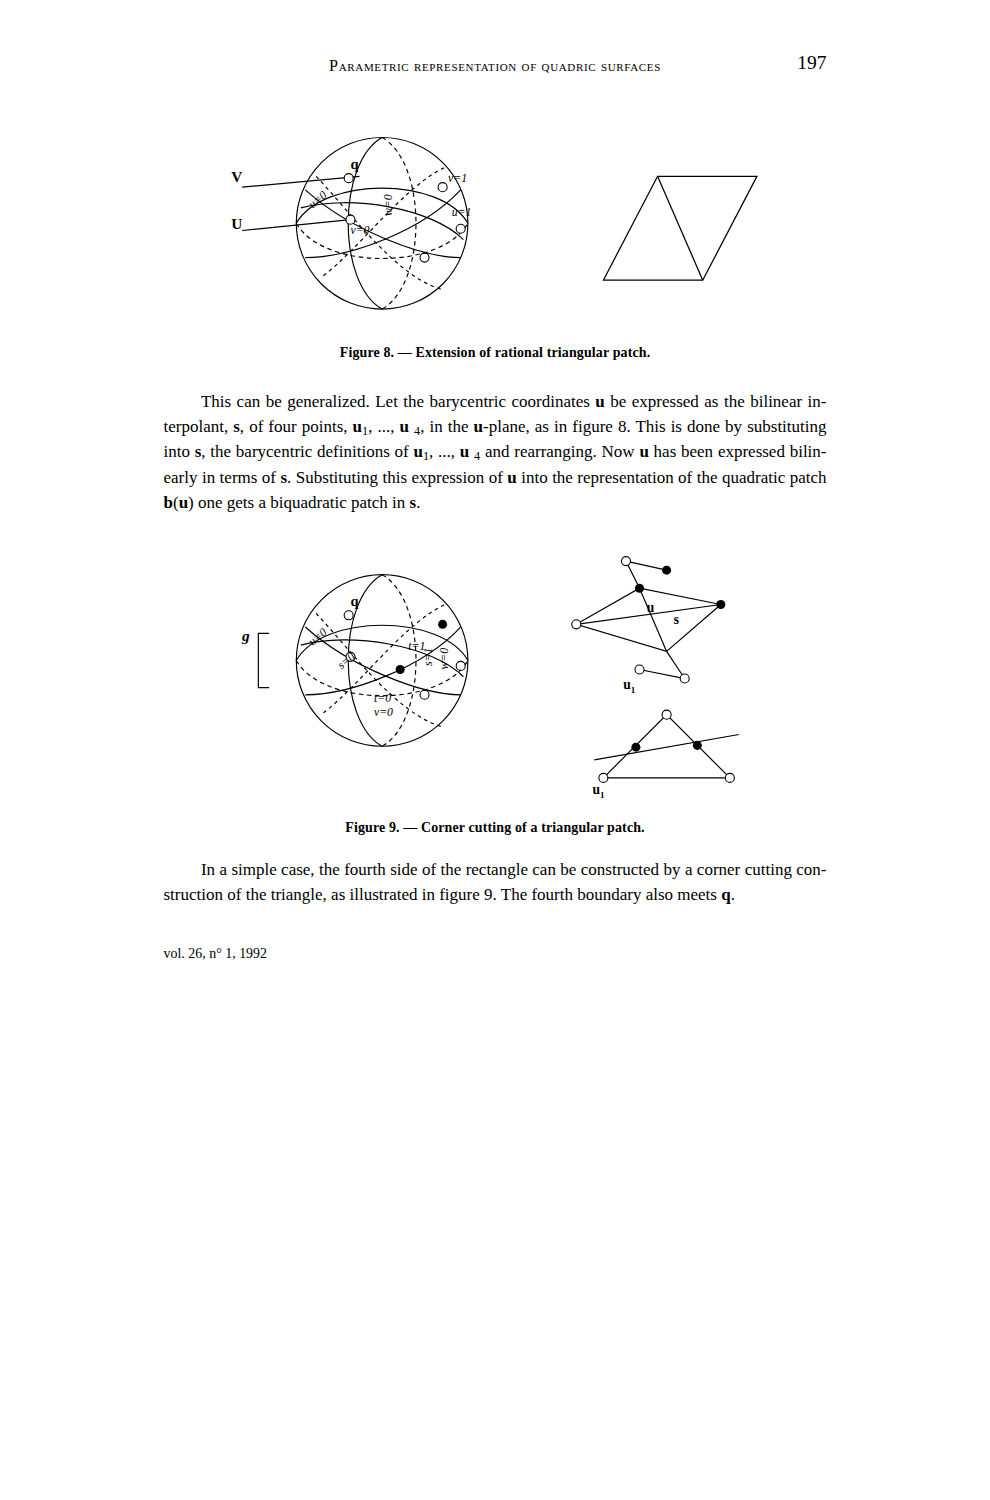Parametric representation of quadric surfaces 197
q V U v=1 u=1 v=0 u=0 w=0
Figure 8. — Extension of rational triangular patch.
This can be generalized. Let the barycentric coordinates u be expressed as the bilinear interpolant, s, of four points, u1, ..., u 4, in the u-plane, as in figure 8. This is done by substituting into s, the barycentric definitions of u1, ..., u 4 and rearranging. Now u has been expressed bilinearly in terms of s. Substituting this expression of u into the representation of the quadratic patch b(u) one gets a biquadratic patch in s.
g q t=1 s=1 w=0 u=0 s=0 t=0 v=0 u s u1 u1
Figure 9. — Corner cutting of a triangular patch.
In a simple case, the fourth side of the rectangle can be constructed by a corner cutting construction of the triangle, as illustrated in figure 9. The fourth boundary also meets q.
vol. 26, n° 1, 1992